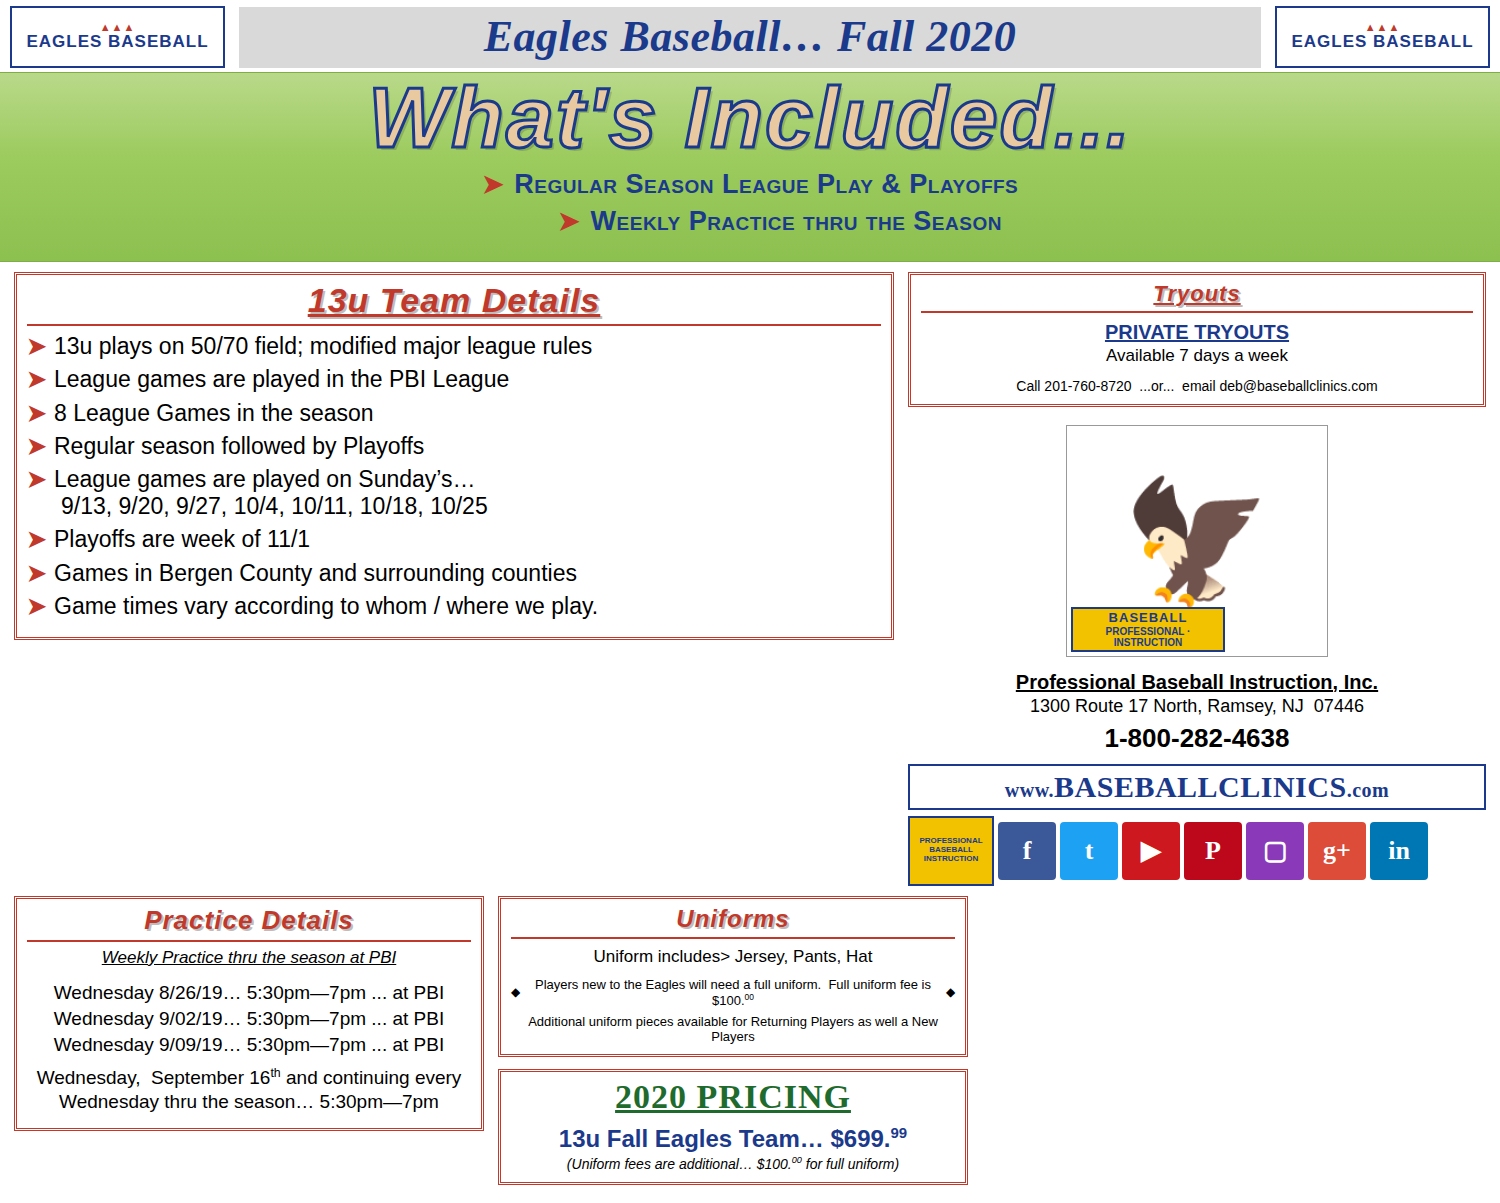▲▲▲ EAGLES BASEBALL
Eagles Baseball… Fall 2020
▲▲▲ EAGLES BASEBALL
What's Included...
➤Regular Season League Play & Playoffs
➤Weekly Practice thru the Season
13u Team Details
➤13u plays on 50/70 field; modified major league rules
➤League games are played in the PBI League
➤8 League Games in the season
➤Regular season followed by Playoffs
➤League games are played on Sunday’s… 9/13, 9/20, 9/27, 10/4, 10/11, 10/18, 10/25
➤Playoffs are week of 11/1
➤Games in Bergen County and surrounding counties
➤Game times vary according to whom / where we play.
Tryouts
PRIVATE TRYOUTS
Available 7 days a week
Call 201-760-8720 ...or... email deb@baseballclinics.com
🦅
BASEBALL PROFESSIONAL · INSTRUCTION
Professional Baseball Instruction, Inc.
1300 Route 17 North, Ramsey, NJ 07446
1-800-282-4638
www. BASEBALLCLINICS.com
PROFESSIONAL
BASEBALL
INSTRUCTION
f t ▶ P ▢ g+ in
Practice Details
Weekly Practice thru the season at PBI
Wednesday 8/26/19… 5:30pm—7pm ... at PBI
Wednesday 9/02/19… 5:30pm—7pm ... at PBI
Wednesday 9/09/19… 5:30pm—7pm ... at PBI
Wednesday, September 16th and continuing every Wednesday thru the season… 5:30pm—7pm
Uniforms
Uniform includes> Jersey, Pants, Hat
◆ Players new to the Eagles will need a full uniform. Full uniform fee is $100.00 ◆
Additional uniform pieces available for Returning Players as well a New Players
2020 PRICING
13u Fall Eagles Team… $699.99
(Uniform fees are additional… $100.00 for full uniform)